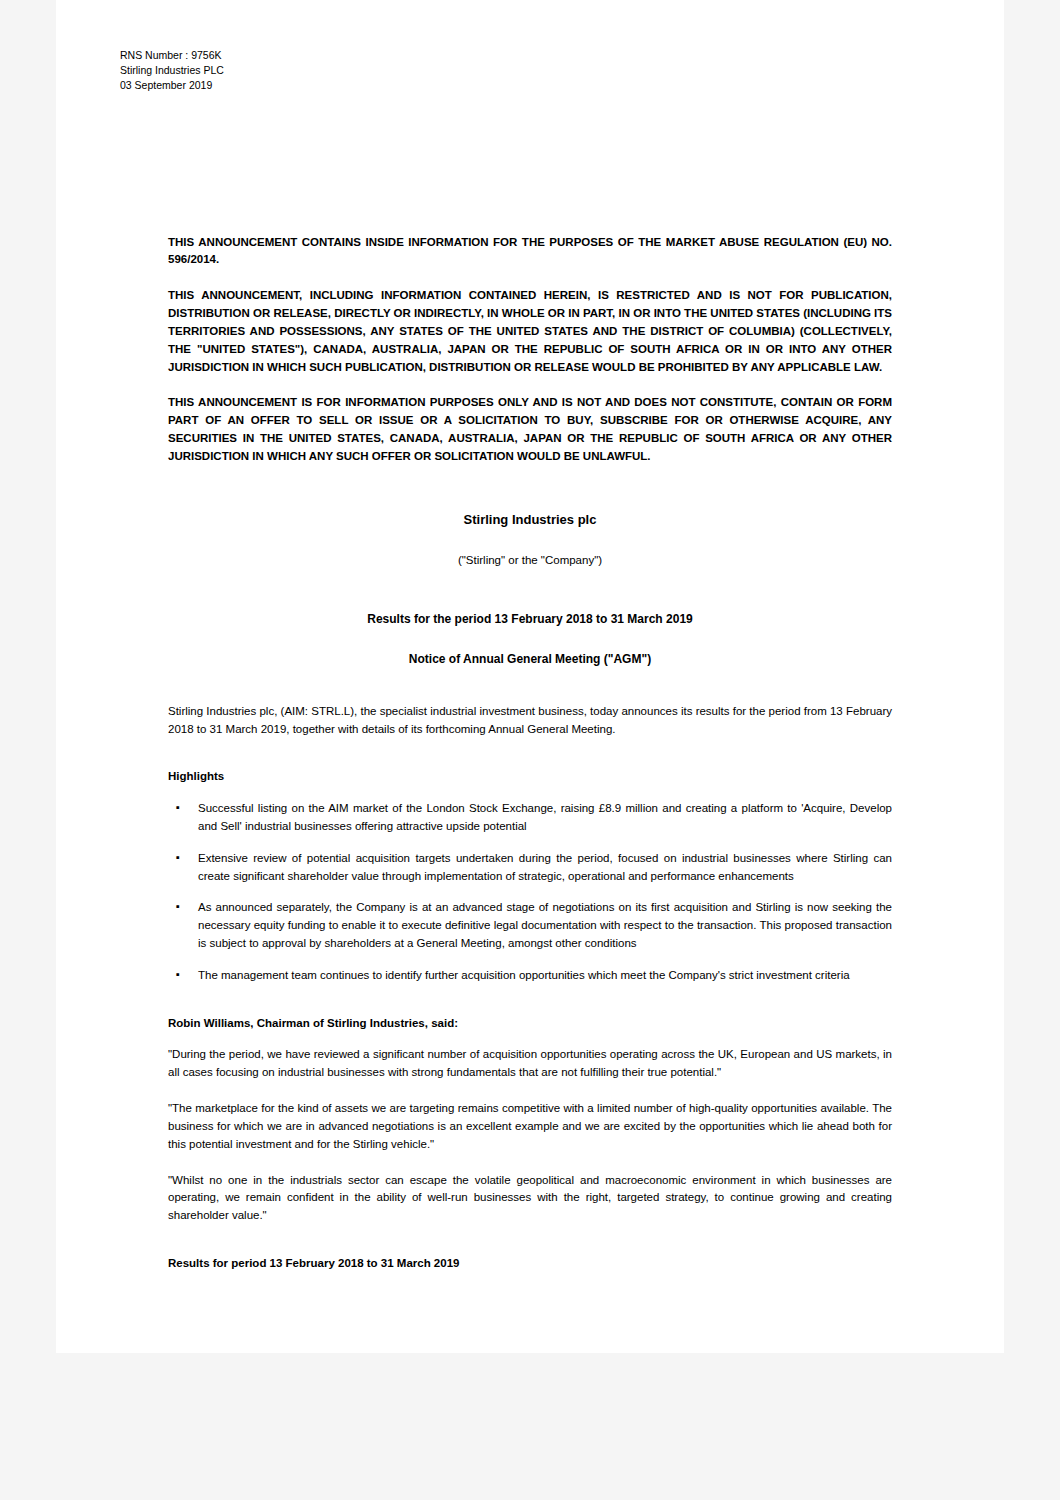RNS Number : 9756K
Stirling Industries PLC
03 September 2019
THIS ANNOUNCEMENT CONTAINS INSIDE INFORMATION FOR THE PURPOSES OF THE MARKET ABUSE REGULATION (EU) NO. 596/2014.
THIS ANNOUNCEMENT, INCLUDING INFORMATION CONTAINED HEREIN, IS RESTRICTED AND IS NOT FOR PUBLICATION, DISTRIBUTION OR RELEASE, DIRECTLY OR INDIRECTLY, IN WHOLE OR IN PART, IN OR INTO THE UNITED STATES (INCLUDING ITS TERRITORIES AND POSSESSIONS, ANY STATES OF THE UNITED STATES AND THE DISTRICT OF COLUMBIA) (COLLECTIVELY, THE "UNITED STATES"), CANADA, AUSTRALIA, JAPAN OR THE REPUBLIC OF SOUTH AFRICA OR IN OR INTO ANY OTHER JURISDICTION IN WHICH SUCH PUBLICATION, DISTRIBUTION OR RELEASE WOULD BE PROHIBITED BY ANY APPLICABLE LAW.
THIS ANNOUNCEMENT IS FOR INFORMATION PURPOSES ONLY AND IS NOT AND DOES NOT CONSTITUTE, CONTAIN OR FORM PART OF AN OFFER TO SELL OR ISSUE OR A SOLICITATION TO BUY, SUBSCRIBE FOR OR OTHERWISE ACQUIRE, ANY SECURITIES IN THE UNITED STATES, CANADA, AUSTRALIA, JAPAN OR THE REPUBLIC OF SOUTH AFRICA OR ANY OTHER JURISDICTION IN WHICH ANY SUCH OFFER OR SOLICITATION WOULD BE UNLAWFUL.
Stirling Industries plc
("Stirling" or the "Company")
Results for the period 13 February 2018 to 31 March 2019
Notice of Annual General Meeting ("AGM")
Stirling Industries plc, (AIM: STRL.L), the specialist industrial investment business, today announces its results for the period from 13 February 2018 to 31 March 2019, together with details of its forthcoming Annual General Meeting.
Highlights
Successful listing on the AIM market of the London Stock Exchange, raising £8.9 million and creating a platform to 'Acquire, Develop and Sell' industrial businesses offering attractive upside potential
Extensive review of potential acquisition targets undertaken during the period, focused on industrial businesses where Stirling can create significant shareholder value through implementation of strategic, operational and performance enhancements
As announced separately, the Company is at an advanced stage of negotiations on its first acquisition and Stirling is now seeking the necessary equity funding to enable it to execute definitive legal documentation with respect to the transaction. This proposed transaction is subject to approval by shareholders at a General Meeting, amongst other conditions
The management team continues to identify further acquisition opportunities which meet the Company's strict investment criteria
Robin Williams, Chairman of Stirling Industries, said:
"During the period, we have reviewed a significant number of acquisition opportunities operating across the UK, European and US markets, in all cases focusing on industrial businesses with strong fundamentals that are not fulfilling their true potential."
"The marketplace for the kind of assets we are targeting remains competitive with a limited number of high-quality opportunities available. The business for which we are in advanced negotiations is an excellent example and we are excited by the opportunities which lie ahead both for this potential investment and for the Stirling vehicle."
"Whilst no one in the industrials sector can escape the volatile geopolitical and macroeconomic environment in which businesses are operating, we remain confident in the ability of well-run businesses with the right, targeted strategy, to continue growing and creating shareholder value."
Results for period 13 February 2018 to 31 March 2019